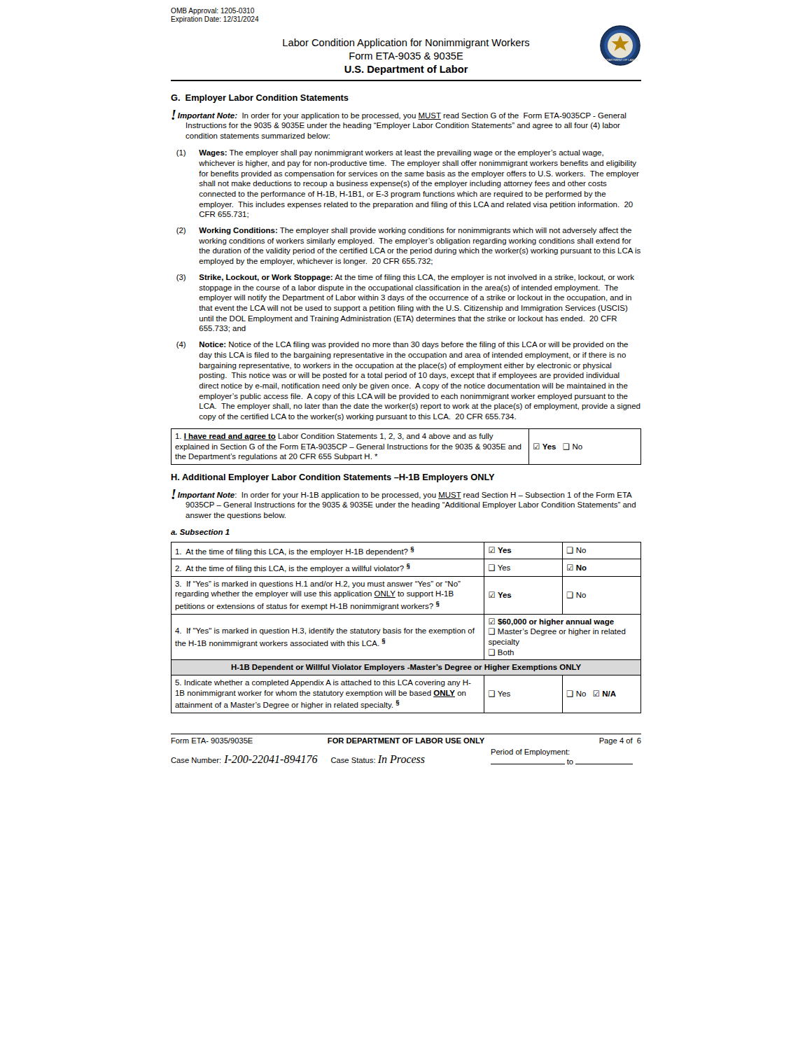OMB Approval: 1205-0310
Expiration Date: 12/31/2024
DEPARTMENT OF LABOR
Labor Condition Application for Nonimmigrant Workers
Form ETA-9035 & 9035E
U.S. Department of Labor
G. Employer Labor Condition Statements
!Important Note: In order for your application to be processed, you MUST read Section G of the Form ETA-9035CP - General Instructions for the 9035 & 9035E under the heading “Employer Labor Condition Statements” and agree to all four (4) labor condition statements summarized below:
(1) Wages: The employer shall pay nonimmigrant workers at least the prevailing wage or the employer’s actual wage, whichever is higher, and pay for non-productive time. The employer shall offer nonimmigrant workers benefits and eligibility for benefits provided as compensation for services on the same basis as the employer offers to U.S. workers. The employer shall not make deductions to recoup a business expense(s) of the employer including attorney fees and other costs connected to the performance of H-1B, H-1B1, or E-3 program functions which are required to be performed by the employer. This includes expenses related to the preparation and filing of this LCA and related visa petition information. 20 CFR 655.731;
(2) Working Conditions: The employer shall provide working conditions for nonimmigrants which will not adversely affect the working conditions of workers similarly employed. The employer’s obligation regarding working conditions shall extend for the duration of the validity period of the certified LCA or the period during which the worker(s) working pursuant to this LCA is employed by the employer, whichever is longer. 20 CFR 655.732;
(3) Strike, Lockout, or Work Stoppage: At the time of filing this LCA, the employer is not involved in a strike, lockout, or work stoppage in the course of a labor dispute in the occupational classification in the area(s) of intended employment. The employer will notify the Department of Labor within 3 days of the occurrence of a strike or lockout in the occupation, and in that event the LCA will not be used to support a petition filing with the U.S. Citizenship and Immigration Services (USCIS) until the DOL Employment and Training Administration (ETA) determines that the strike or lockout has ended. 20 CFR 655.733; and
(4) Notice: Notice of the LCA filing was provided no more than 30 days before the filing of this LCA or will be provided on the day this LCA is filed to the bargaining representative in the occupation and area of intended employment, or if there is no bargaining representative, to workers in the occupation at the place(s) of employment either by electronic or physical posting. This notice was or will be posted for a total period of 10 days, except that if employees are provided individual direct notice by e-mail, notification need only be given once. A copy of the notice documentation will be maintained in the employer’s public access file. A copy of this LCA will be provided to each nonimmigrant worker employed pursuant to the LCA. The employer shall, no later than the date the worker(s) report to work at the place(s) of employment, provide a signed copy of the certified LCA to the worker(s) working pursuant to this LCA. 20 CFR 655.734.
| 1. I have read and agree to Labor Condition Statements 1, 2, 3, and 4 above and as fully explained in Section G of the Form ETA-9035CP – General Instructions for the 9035 & 9035E and the Department’s regulations at 20 CFR 655 Subpart H. * | ☑ Yes ❑ No |
H. Additional Employer Labor Condition Statements –H-1B Employers ONLY
!Important Note: In order for your H-1B application to be processed, you MUST read Section H – Subsection 1 of the Form ETA 9035CP – General Instructions for the 9035 & 9035E under the heading “Additional Employer Labor Condition Statements” and answer the questions below.
a. Subsection 1
| 1. At the time of filing this LCA, is the employer H-1B dependent? § | ☑ Yes | ❑ No |
| 2. At the time of filing this LCA, is the employer a willful violator? § | ❑ Yes | ☑ No |
| 3. If “Yes” is marked in questions H.1 and/or H.2, you must answer “Yes” or “No” regarding whether the employer will use this application ONLY to support H-1B petitions or extensions of status for exempt H-1B nonimmigrant workers? § | ☑ Yes | ❑ No |
| 4. If "Yes" is marked in question H.3, identify the statutory basis for the exemption of the H-1B nonimmigrant workers associated with this LCA. § | ☑ $60,000 or higher annual wage ❑ Master’s Degree or higher in related specialty ❑ Both |
| H-1B Dependent or Willful Violator Employers -Master’s Degree or Higher Exemptions ONLY |
| 5. Indicate whether a completed Appendix A is attached to this LCA covering any H-1B nonimmigrant worker for whom the statutory exemption will be based ONLY on attainment of a Master’s Degree or higher in related specialty. § | ❑ Yes | ❑ No ☑ N/A |
| Form ETA- 9035/9035E | FOR DEPARTMENT OF LABOR USE ONLY | Page 4 of 6 |
| Case Number: I-200-22041-894176 | Case Status: In Process | Period of Employment: to |